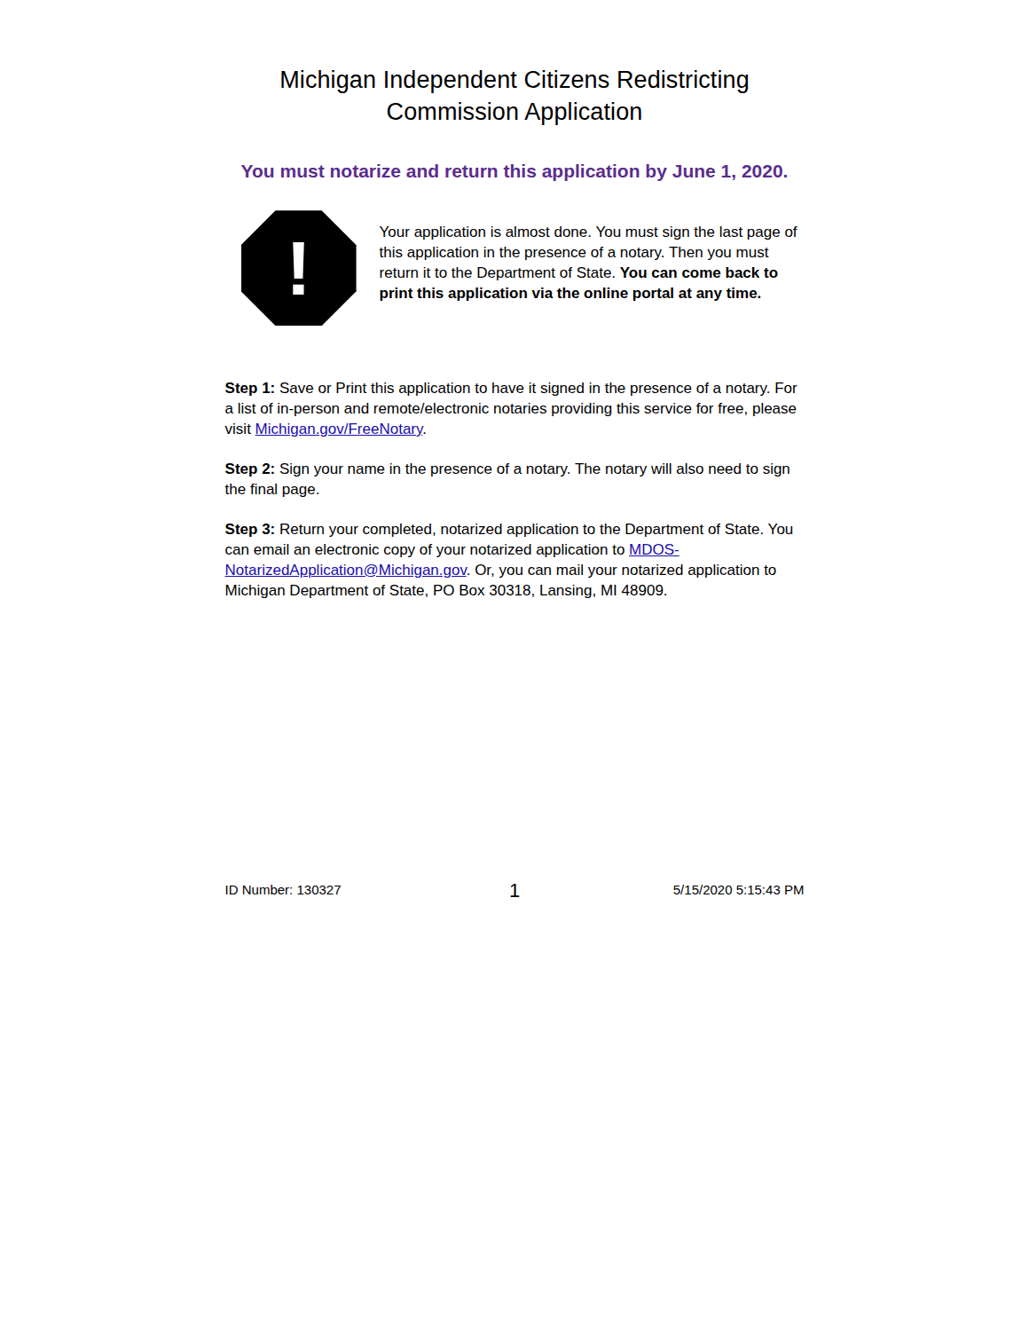Michigan Independent Citizens Redistricting Commission Application
You must notarize and return this application by June 1, 2020.
!
Your application is almost done. You must sign the last page of this application in the presence of a notary. Then you must return it to the Department of State. You can come back to print this application via the online portal at any time.
Step 1: Save or Print this application to have it signed in the presence of a notary. For a list of in-person and remote/electronic notaries providing this service for free, please visit Michigan.gov/FreeNotary.
Step 2: Sign your name in the presence of a notary. The notary will also need to sign the final page.
Step 3: Return your completed, notarized application to the Department of State. You can email an electronic copy of your notarized application to MDOS-NotarizedApplication@Michigan.gov. Or, you can mail your notarized application to Michigan Department of State, PO Box 30318, Lansing, MI 48909.
ID Number: 130327
1
5/15/2020 5:15:43 PM